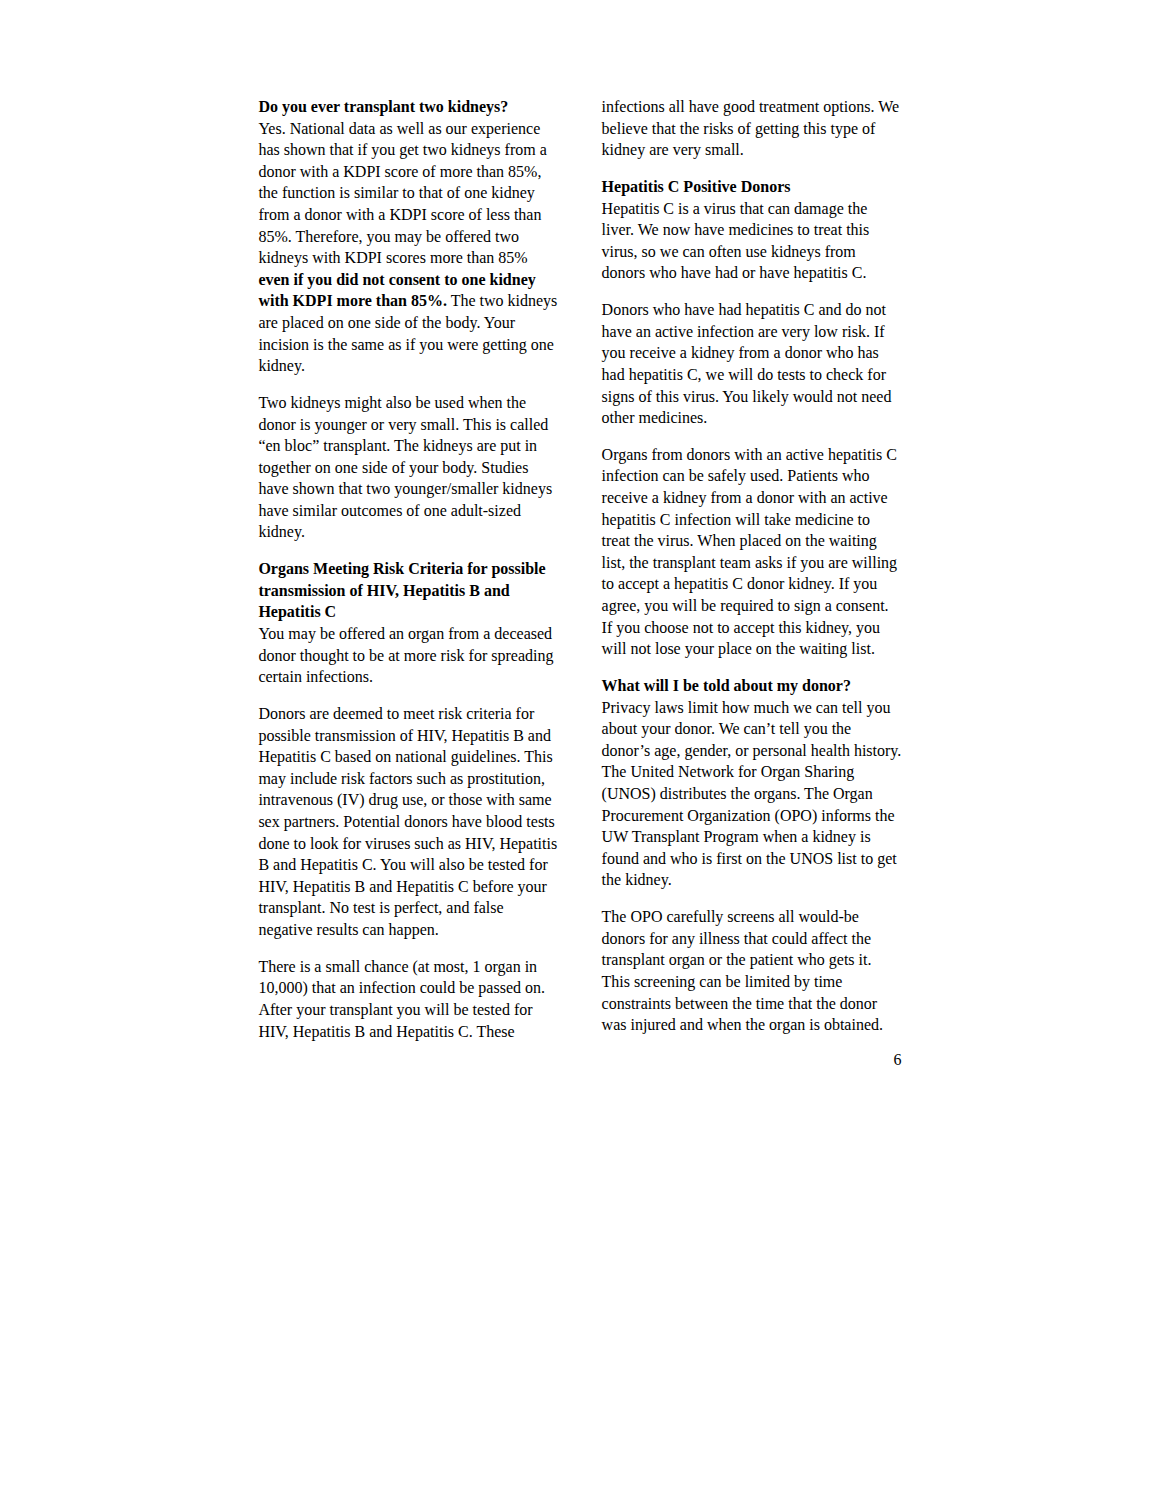Do you ever transplant two kidneys?
Yes. National data as well as our experience has shown that if you get two kidneys from a donor with a KDPI score of more than 85%, the function is similar to that of one kidney from a donor with a KDPI score of less than 85%. Therefore, you may be offered two kidneys with KDPI scores more than 85% even if you did not consent to one kidney with KDPI more than 85%. The two kidneys are placed on one side of the body. Your incision is the same as if you were getting one kidney.
Two kidneys might also be used when the donor is younger or very small. This is called “en bloc” transplant. The kidneys are put in together on one side of your body. Studies have shown that two younger/smaller kidneys have similar outcomes of one adult-sized kidney.
Organs Meeting Risk Criteria for possible transmission of HIV, Hepatitis B and Hepatitis C
You may be offered an organ from a deceased donor thought to be at more risk for spreading certain infections.
Donors are deemed to meet risk criteria for possible transmission of HIV, Hepatitis B and Hepatitis C based on national guidelines. This may include risk factors such as prostitution, intravenous (IV) drug use, or those with same sex partners. Potential donors have blood tests done to look for viruses such as HIV, Hepatitis B and Hepatitis C. You will also be tested for HIV, Hepatitis B and Hepatitis C before your transplant. No test is perfect, and false negative results can happen.
There is a small chance (at most, 1 organ in 10,000) that an infection could be passed on. After your transplant you will be tested for HIV, Hepatitis B and Hepatitis C. These infections all have good treatment options. We believe that the risks of getting this type of kidney are very small.
Hepatitis C Positive Donors
Hepatitis C is a virus that can damage the liver. We now have medicines to treat this virus, so we can often use kidneys from donors who have had or have hepatitis C.
Donors who have had hepatitis C and do not have an active infection are very low risk. If you receive a kidney from a donor who has had hepatitis C, we will do tests to check for signs of this virus. You likely would not need other medicines.
Organs from donors with an active hepatitis C infection can be safely used. Patients who receive a kidney from a donor with an active hepatitis C infection will take medicine to treat the virus. When placed on the waiting list, the transplant team asks if you are willing to accept a hepatitis C donor kidney. If you agree, you will be required to sign a consent. If you choose not to accept this kidney, you will not lose your place on the waiting list.
What will I be told about my donor?
Privacy laws limit how much we can tell you about your donor. We can’t tell you the donor’s age, gender, or personal health history. The United Network for Organ Sharing (UNOS) distributes the organs. The Organ Procurement Organization (OPO) informs the UW Transplant Program when a kidney is found and who is first on the UNOS list to get the kidney.
The OPO carefully screens all would-be donors for any illness that could affect the transplant organ or the patient who gets it. This screening can be limited by time constraints between the time that the donor was injured and when the organ is obtained.
6